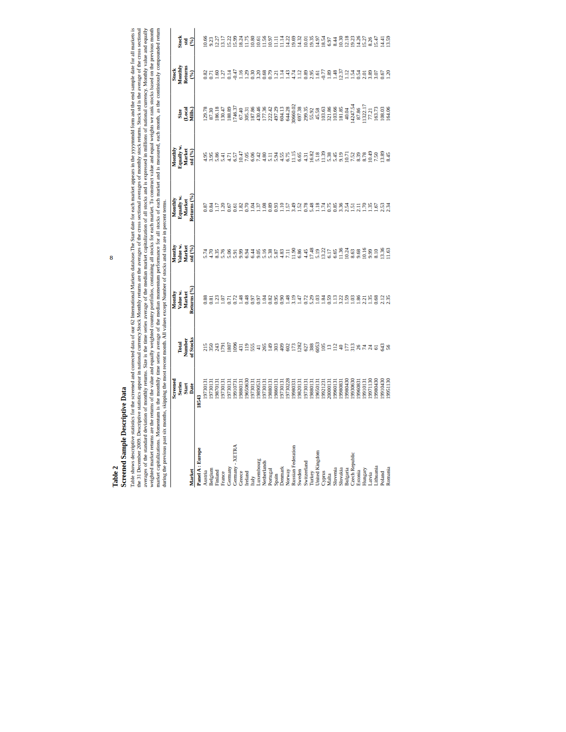8
Table 2
Screened Sample Descriptive Data
Table shows descriptive statistics for the screened and corrected data of our 62 International Markets database.The Start date for each market appears in the yyyymmdd form and the end sample date for all markets is the 31 December 2009. Descriptive statistics appear in national currency.Stock Monthly returns are the averages of the cross sectional averages of monthly stock returns. Stock std is the average of the cross sectional averages of the standard deviation of monthly returns. Size is the time series average of the median market capitalization of all stocks and is expressed in millions of national currency. Monthly value and equally weighted market returns are the returns of the value and equally weighted country portfolios, containing all stocks for each market. To construct value and equal weights we rank stocks based on the previous month market capitalizations. Momentum is the monthlly time series average of the median momentum performance for all stocks of each market and is measured, each month, as the continiously compounded return during the previous past six months, skipping the most recent month. All values except Number of stocks and size are in percent terms.
| Market | Screened Series Start Date | Total Number of Stocks | Monthy Value w. Market Returns (%) | Monthy Value w. Market std (%) | Monthly Equally w. Market Returns (%) | Monthly Equally w. Market std (%) | Size (Local Mills.) | Stock Monthly Returns (%) | Stock std (%) |
| --- | --- | --- | --- | --- | --- | --- | --- | --- | --- |
| Panel A : Europe | 18543 | |
| Austria | 19730131 | 215 | 0.88 | 5.74 | 0.87 | 4.95 | 129.78 | 0.82 | 10.66 |
| Belgium | 19730131 | 350 | 0.81 | 4.70 | 0.84 | 3.95 | 87.30 | 0.71 | 9.23 |
| Finland | 19870131 | 243 | 1.23 | 8.35 | 1.17 | 5.86 | 186.18 | 1.60 | 12.27 |
| France | 19730131 | 1791 | 1.07 | 5.76 | 1.20 | 5.41 | 130.47 | 1.27 | 13.17 |
| Germany | 19730131 | 1807 | 0.71 | 5.06 | 0.67 | 4.71 | 188.89 | 0.14 | 15.22 |
| Germany - XETRA | 19910731 | 1096 | 0.72 | 5.91 | 0.61 | 6.57 | 1746.37 | -0.47 | 15.99 |
| Greece | 19880131 | 431 | 1.48 | 9.99 | 1.82 | 10.47 | 67.40 | 1.16 | 18.24 |
| Ireland | 19650630 | 119 | 0.48 | 6.94 | 0.70 | 7.05 | 305.31 | 1.29 | 11.75 |
| Italy | 19730131 | 555 | 0.97 | 6.44 | 1.04 | 6.06 | 187.86 | 0.30 | 10.80 |
| Luxembourg | 19890531 | 41 | 0.97 | 9.05 | 1.37 | 7.42 | 430.46 | 3.20 | 10.61 |
| Netherlands | 19730131 | 265 | 1.04 | 5.16 | 1.08 | 4.80 | 177.36 | 0.68 | 11.56 |
| Portugal | 19880131 | 149 | 0.82 | 5.38 | 0.89 | 5.11 | 222.42 | 0.79 | 10.97 |
| Spain | 19860131 | 303 | 0.95 | 5.87 | 0.93 | 5.94 | 497.29 | 1.21 | 11.11 |
| Denmark | 19730131 | 409 | 0.90 | 4.83 | 1.10 | 4.55 | 604.13 | 1.14 | 11.14 |
| Norway | 19730228 | 602 | 1.48 | 7.11 | 1.57 | 6.75 | 644.28 | 1.43 | 14.22 |
| Russian Federation | 19980331 | 173 | 3.19 | 11.90 | 3.49 | 11.15 | 30660.02 | 4.74 | 19.69 |
| Sweden | 19820131 | 1282 | 1.47 | 6.86 | 1.52 | 6.65 | 697.38 | 1.12 | 14.32 |
| Switzerland | 19730131 | 627 | 0.72 | 4.45 | 0.78 | 4.31 | 299.35 | 0.89 | 10.01 |
| Turkey | 19880131 | 388 | 5.29 | 17.48 | 5.48 | 16.82 | 55.92 | 2.95 | 19.35 |
| United Kingdom | 19650131 | 6053 | 1.03 | 5.19 | 1.18 | 5.18 | 45.58 | 1.61 | 14.97 |
| Cyprus | 19921231 | 105 | 1.84 | 13.22 | 1.74 | 11.39 | 103.63 | -0.77 | 18.54 |
| Malta | 20000131 | 13 | 0.59 | 6.17 | 0.75 | 5.38 | 321.86 | 1.89 | 6.97 |
| Slovenia | 19960131 | 112 | 1.13 | 6.65 | 0.85 | 5.45 | 103.66 | 1.48 | 8.44 |
| Slovakia | 19980831 | 40 | 3.22 | 11.36 | 3.36 | 9.19 | 181.85 | 12.37 | 10.30 |
| Bulgaria | 19980430 | 177 | 1.59 | 10.24 | 2.54 | 10.71 | 40.04 | 1.12 | 12.18 |
| Czech Republic | 19930630 | 313 | 1.03 | 8.63 | 1.51 | 7.52 | 14247.54 | 1.54 | 19.23 |
| Estonia | 19960831 | 26 | 1.86 | 9.68 | 2.11 | 8.39 | 87.86 | 0.54 | 14.26 |
| Hungary | 19910131 | 74 | 2.21 | 10.16 | 1.70 | 8.78 | 11322.17 | 2.01 | 15.27 |
| Latvia | 19971130 | 24 | 1.35 | 9.99 | 1.35 | 10.49 | 77.21 | 3.89 | 8.26 |
| Lithuania | 19980430 | 61 | 0.68 | 8.10 | 1.67 | 7.50 | 163.73 | 3.07 | 15.47 |
| Poland | 19910430 | 643 | 2.12 | 13.36 | 2.53 | 13.89 | 108.03 | 0.67 | 14.41 |
| Romania | 19951130 | 56 | 2.35 | 11.63 | 2.34 | 8.45 | 164.06 | 1.20 | 13.59 |